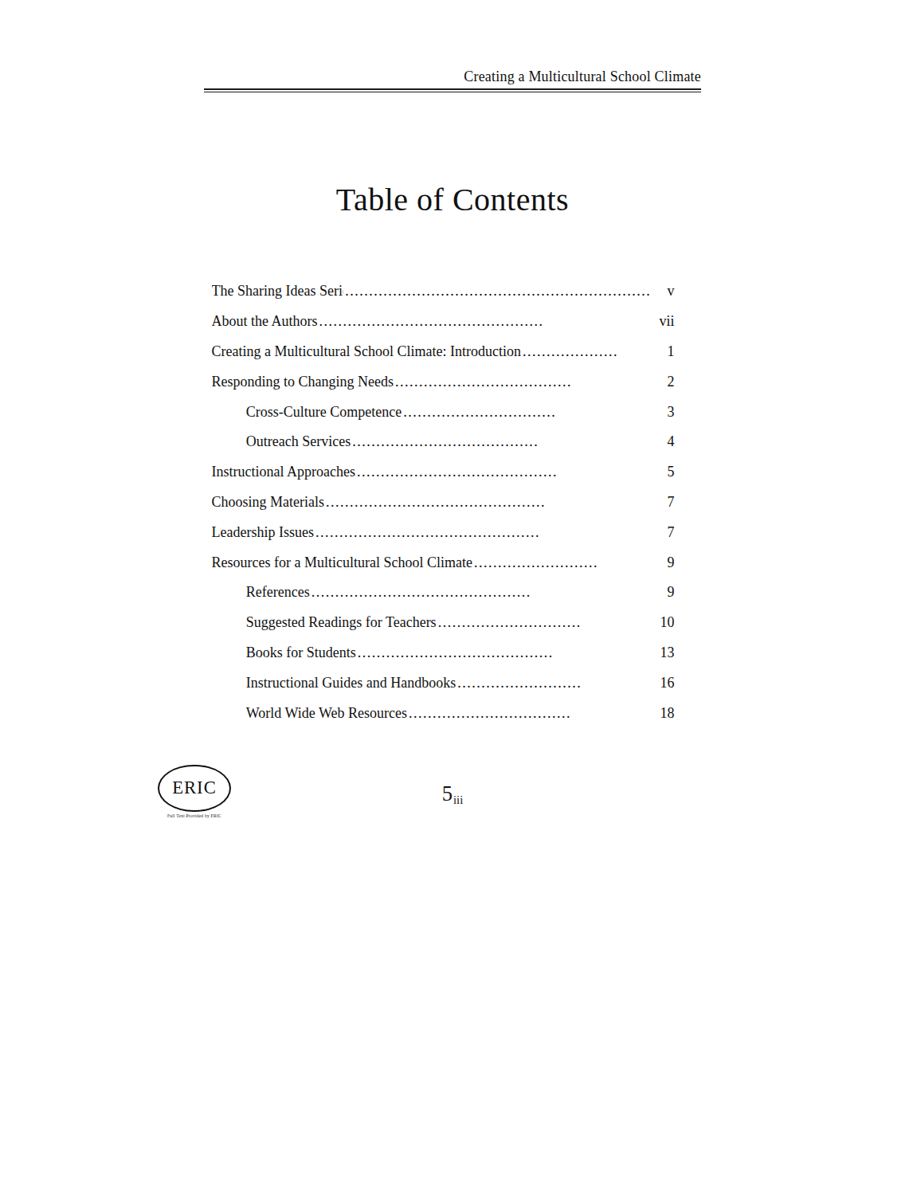Creating a Multicultural School Climate
Table of Contents
The Sharing Ideas Series ..................................................................... v
About the Authors ............................................... vii
Creating a Multicultural School Climate: Introduction .................... 1
Responding to Changing Needs ..................................... 2
Cross-Culture Competence ................................ 3
Outreach Services ....................................... 4
Instructional Approaches .......................................... 5
Choosing Materials .............................................. 7
Leadership Issues ............................................... 7
Resources for a Multicultural School Climate .......................... 9
References .............................................. 9
Suggested Readings for Teachers .............................. 10
Books for Students ......................................... 13
Instructional Guides and Handbooks .......................... 16
World Wide Web Resources .................................. 18
5 iii
ERIC
Full Text Provided by ERIC